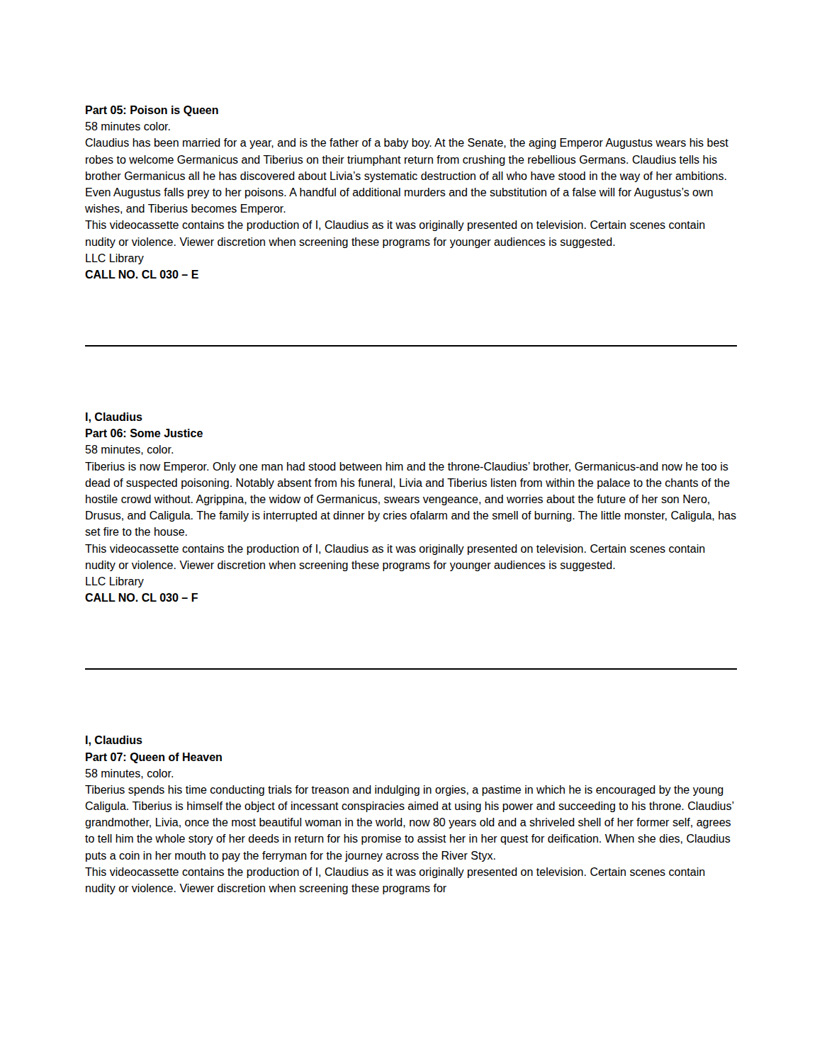Part 05: Poison is Queen
58 minutes color.
Claudius has been married for a year, and is the father of a baby boy. At the Senate, the aging Emperor Augustus wears his best robes to welcome Germanicus and Tiberius on their triumphant return from crushing the rebellious Germans. Claudius tells his brother Germanicus all he has discovered about Livia’s systematic destruction of all who have stood in the way of her ambitions. Even Augustus falls prey to her poisons. A handful of additional murders and the substitution of a false will for Augustus’s own wishes, and Tiberius becomes Emperor.
This videocassette contains the production of I, Claudius as it was originally presented on television. Certain scenes contain nudity or violence. Viewer discretion when screening these programs for younger audiences is suggested.
LLC Library
CALL NO. CL 030 – E
I, Claudius
Part 06: Some Justice
58 minutes, color.
Tiberius is now Emperor. Only one man had stood between him and the throne-Claudius’ brother, Germanicus-and now he too is dead of suspected poisoning. Notably absent from his funeral, Livia and Tiberius listen from within the palace to the chants of the hostile crowd without. Agrippina, the widow of Germanicus, swears vengeance, and worries about the future of her son Nero, Drusus, and Caligula. The family is interrupted at dinner by cries ofalarm and the smell of burning. The little monster, Caligula, has set fire to the house.
This videocassette contains the production of I, Claudius as it was originally presented on television. Certain scenes contain nudity or violence. Viewer discretion when screening these programs for younger audiences is suggested.
LLC Library
CALL NO. CL 030 – F
I, Claudius
Part 07: Queen of Heaven
58 minutes, color.
Tiberius spends his time conducting trials for treason and indulging in orgies, a pastime in which he is encouraged by the young Caligula. Tiberius is himself the object of incessant conspiracies aimed at using his power and succeeding to his throne. Claudius’ grandmother, Livia, once the most beautiful woman in the world, now 80 years old and a shriveled shell of her former self, agrees to tell him the whole story of her deeds in return for his promise to assist her in her quest for deification. When she dies, Claudius puts a coin in her mouth to pay the ferryman for the journey across the River Styx.
This videocassette contains the production of I, Claudius as it was originally presented on television. Certain scenes contain nudity or violence. Viewer discretion when screening these programs for